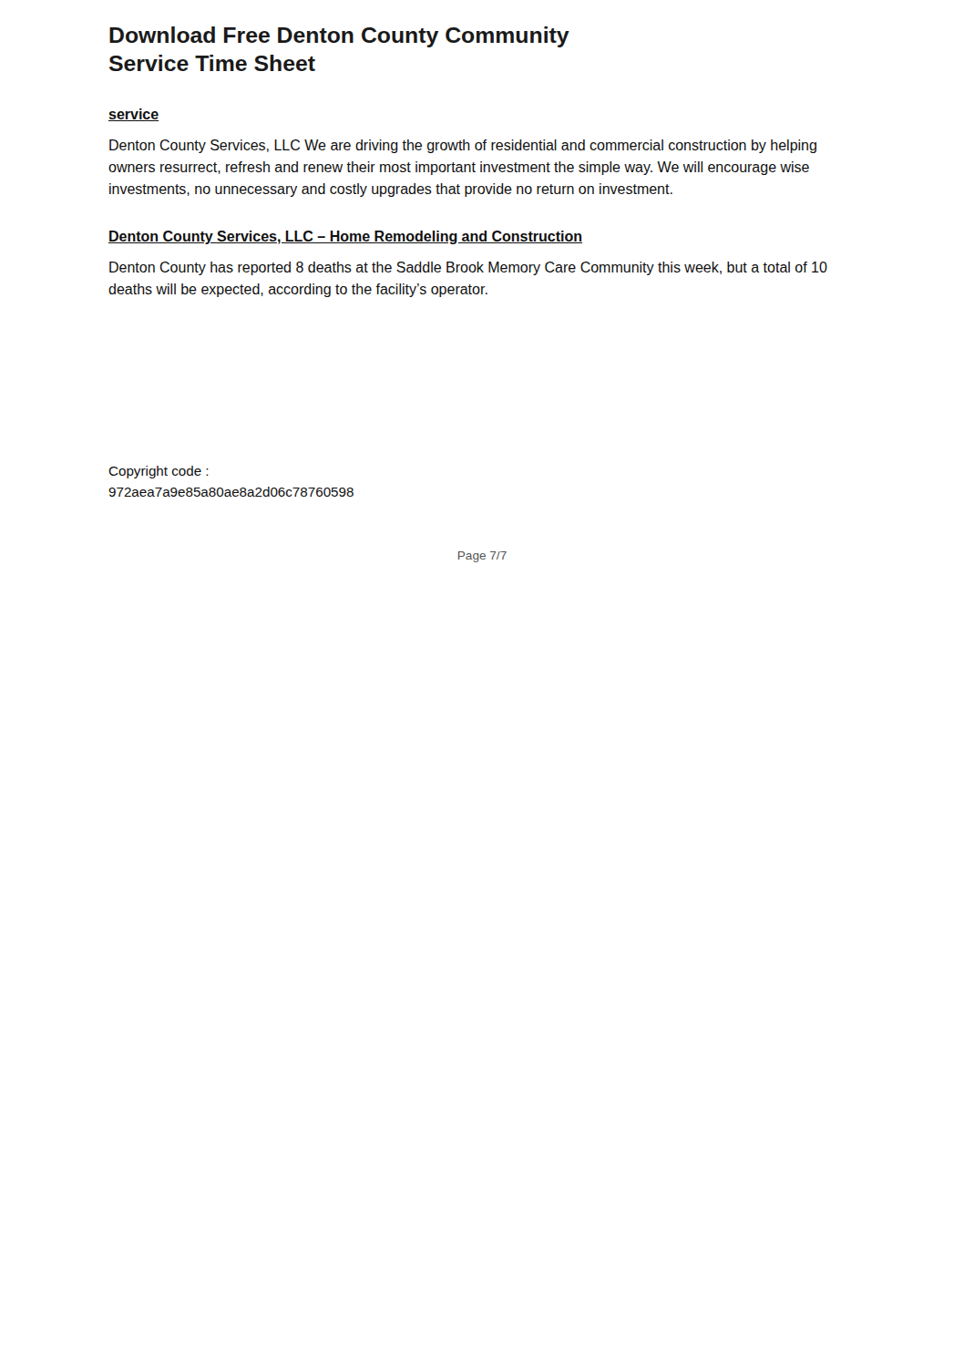Download Free Denton County Community Service Time Sheet
service
Denton County Services, LLC We are driving the growth of residential and commercial construction by helping owners resurrect, refresh and renew their most important investment the simple way. We will encourage wise investments, no unnecessary and costly upgrades that provide no return on investment.
Denton County Services, LLC – Home Remodeling and Construction
Denton County has reported 8 deaths at the Saddle Brook Memory Care Community this week, but a total of 10 deaths will be expected, according to the facility’s operator.
Copyright code :
972aea7a9e85a80ae8a2d06c78760598
Page 7/7